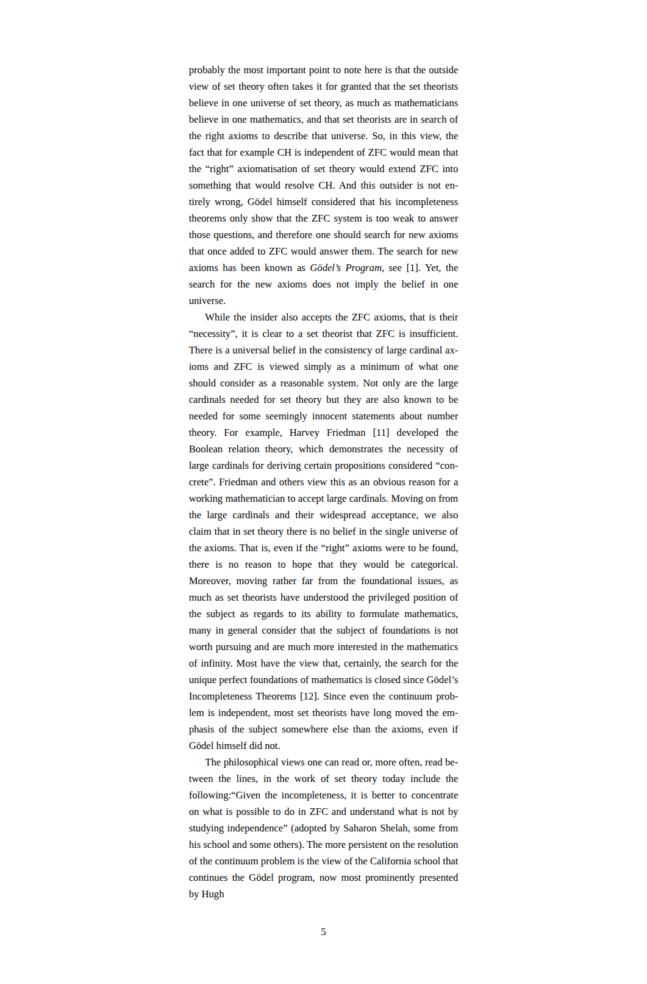probably the most important point to note here is that the outside view of set theory often takes it for granted that the set theorists believe in one universe of set theory, as much as mathematicians believe in one mathematics, and that set theorists are in search of the right axioms to describe that universe. So, in this view, the fact that for example CH is independent of ZFC would mean that the “right” axiomatisation of set theory would extend ZFC into something that would resolve CH. And this outsider is not entirely wrong, Gödel himself considered that his incompleteness theorems only show that the ZFC system is too weak to answer those questions, and therefore one should search for new axioms that once added to ZFC would answer them. The search for new axioms has been known as Gödel’s Program, see [1]. Yet, the search for the new axioms does not imply the belief in one universe.
While the insider also accepts the ZFC axioms, that is their “necessity”, it is clear to a set theorist that ZFC is insufficient. There is a universal belief in the consistency of large cardinal axioms and ZFC is viewed simply as a minimum of what one should consider as a reasonable system. Not only are the large cardinals needed for set theory but they are also known to be needed for some seemingly innocent statements about number theory. For example, Harvey Friedman [11] developed the Boolean relation theory, which demonstrates the necessity of large cardinals for deriving certain propositions considered “concrete”. Friedman and others view this as an obvious reason for a working mathematician to accept large cardinals. Moving on from the large cardinals and their widespread acceptance, we also claim that in set theory there is no belief in the single universe of the axioms. That is, even if the “right” axioms were to be found, there is no reason to hope that they would be categorical. Moreover, moving rather far from the foundational issues, as much as set theorists have understood the privileged position of the subject as regards to its ability to formulate mathematics, many in general consider that the subject of foundations is not worth pursuing and are much more interested in the mathematics of infinity. Most have the view that, certainly, the search for the unique perfect foundations of mathematics is closed since Gödel’s Incompleteness Theorems [12]. Since even the continuum problem is independent, most set theorists have long moved the emphasis of the subject somewhere else than the axioms, even if Gödel himself did not.
The philosophical views one can read or, more often, read between the lines, in the work of set theory today include the following:“Given the incompleteness, it is better to concentrate on what is possible to do in ZFC and understand what is not by studying independence” (adopted by Saharon Shelah, some from his school and some others). The more persistent on the resolution of the continuum problem is the view of the California school that continues the Gödel program, now most prominently presented by Hugh
5